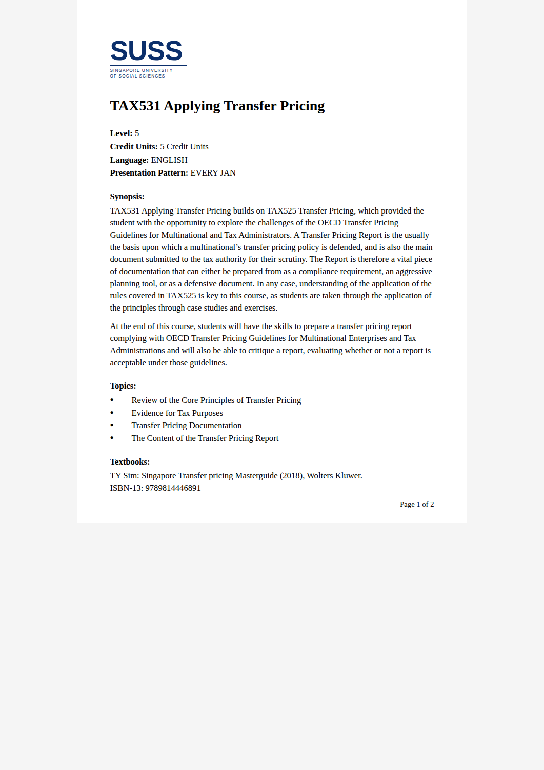SUSS
Singapore University
of Social Sciences
TAX531 Applying Transfer Pricing
Level: 5
Credit Units: 5 Credit Units
Language: ENGLISH
Presentation Pattern: EVERY JAN
Synopsis:
TAX531 Applying Transfer Pricing builds on TAX525 Transfer Pricing, which provided the student with the opportunity to explore the challenges of the OECD Transfer Pricing Guidelines for Multinational and Tax Administrators. A Transfer Pricing Report is the usually the basis upon which a multinational’s transfer pricing policy is defended, and is also the main document submitted to the tax authority for their scrutiny. The Report is therefore a vital piece of documentation that can either be prepared from as a compliance requirement, an aggressive planning tool, or as a defensive document. In any case, understanding of the application of the rules covered in TAX525 is key to this course, as students are taken through the application of the principles through case studies and exercises.
At the end of this course, students will have the skills to prepare a transfer pricing report complying with OECD Transfer Pricing Guidelines for Multinational Enterprises and Tax Administrations and will also be able to critique a report, evaluating whether or not a report is acceptable under those guidelines.
Topics:
Review of the Core Principles of Transfer Pricing
Evidence for Tax Purposes
Transfer Pricing Documentation
The Content of the Transfer Pricing Report
Textbooks:
TY Sim: Singapore Transfer pricing Masterguide (2018), Wolters Kluwer.
ISBN-13: 9789814446891
Page 1 of 2